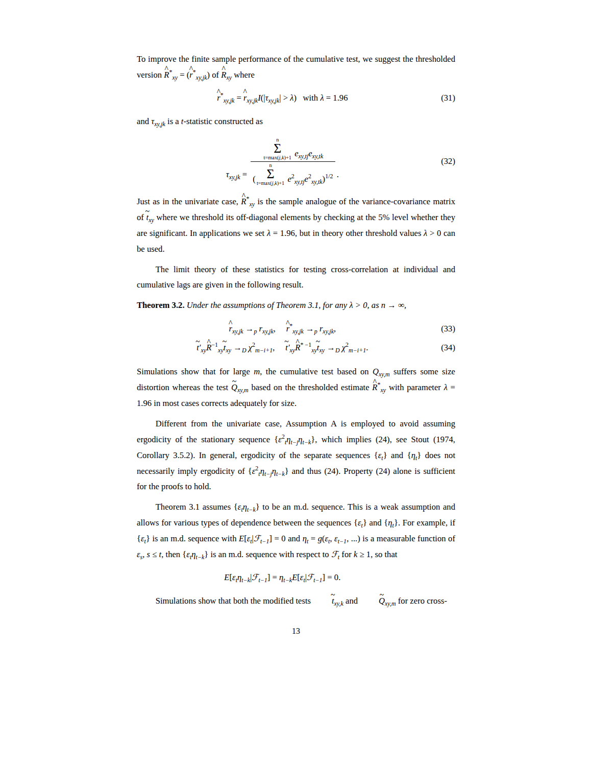To improve the finite sample performance of the cumulative test, we suggest the thresholded version ^R*xy = (^r*xy,jk) of ^Rxy where
^r*xy,jk = ^rxy,jkI(|τxy,jk| > λ) with λ = 1.96
(31)
and τxy,jk is a t-statistic constructed as
τxy,jk = nΣt=max(j,k)+1 exy,tjexy,tk (nΣt=max(j,k)+1 e2xy,tje2xy,tk)1/2 .
(32)
Just as in the univariate case, ^R*xy is the sample analogue of the variance-covariance matrix of ~txy where we threshold its off-diagonal elements by checking at the 5% level whether they are significant. In applications we set λ = 1.96, but in theory other threshold values λ > 0 can be used.
The limit theory of these statistics for testing cross-correlation at individual and cumulative lags are given in the following result.
Theorem 3.2. Under the assumptions of Theorem 3.1, for any λ > 0, as n → ∞,
^rxy,jk →p rxy,jk, ^r*xy,jk →p rxy,jk,
(33)
~t′xy^R−1xy~txy →D χ2m−i+1, ~t′xy^R* −1xy~txy →D χ2m−i+1.
(34)
Simulations show that for large m, the cumulative test based on Qxy,m suffers some size distortion whereas the test ~Qxy,m based on the thresholded estimate ^R*xy with parameter λ = 1.96 in most cases corrects adequately for size.
Different from the univariate case, Assumption A is employed to avoid assuming ergodicity of the stationary sequence {ε2tηt−jηt−k}, which implies (24), see Stout (1974, Corollary 3.5.2). In general, ergodicity of the separate sequences {εt} and {ηt} does not necessarily imply ergodicity of {ε2tηt−jηt−k} and thus (24). Property (24) alone is sufficient for the proofs to hold.
Theorem 3.1 assumes {εtηt−k} to be an m.d. sequence. This is a weak assumption and allows for various types of dependence between the sequences {εt} and {ηt}. For example, if {εt} is an m.d. sequence with E[εt|ℱt−1] = 0 and ηt = g(εt, εt−1, ...) is a measurable function of εs, s ≤ t, then {εtηt−k} is an m.d. sequence with respect to ℱt for k ≥ 1, so that
E[εtηt−k|ℱt−1] = ηt−kE[εt|ℱt−1] = 0.
Simulations show that both the modified tests ~txy,k and ~Qxy,m for zero cross-
13